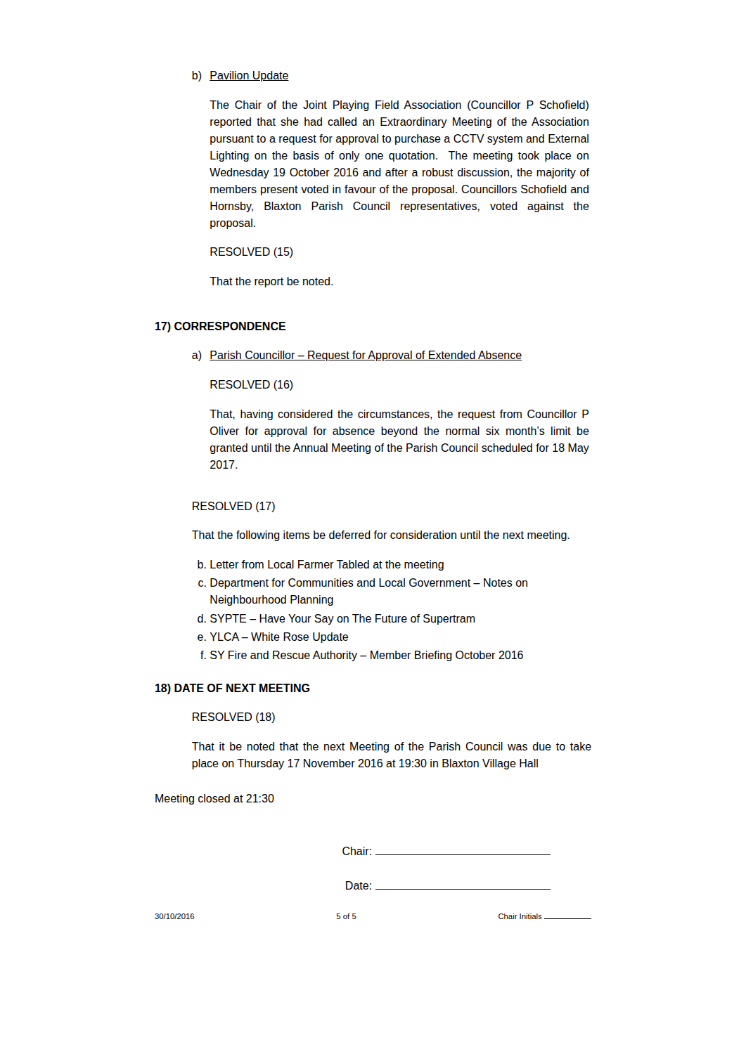b) Pavilion Update
The Chair of the Joint Playing Field Association (Councillor P Schofield) reported that she had called an Extraordinary Meeting of the Association pursuant to a request for approval to purchase a CCTV system and External Lighting on the basis of only one quotation. The meeting took place on Wednesday 19 October 2016 and after a robust discussion, the majority of members present voted in favour of the proposal. Councillors Schofield and Hornsby, Blaxton Parish Council representatives, voted against the proposal.
RESOLVED (15)
That the report be noted.
17) CORRESPONDENCE
a) Parish Councillor – Request for Approval of Extended Absence
RESOLVED (16)
That, having considered the circumstances, the request from Councillor P Oliver for approval for absence beyond the normal six month’s limit be granted until the Annual Meeting of the Parish Council scheduled for 18 May 2017.
RESOLVED (17)
That the following items be deferred for consideration until the next meeting.
Letter from Local Farmer Tabled at the meeting
Department for Communities and Local Government – Notes on Neighbourhood Planning
SYPTE – Have Your Say on The Future of Supertram
YLCA – White Rose Update
SY Fire and Rescue Authority – Member Briefing October 2016
18) DATE OF NEXT MEETING
RESOLVED (18)
That it be noted that the next Meeting of the Parish Council was due to take place on Thursday 17 November 2016 at 19:30 in Blaxton Village Hall
Meeting closed at 21:30
Chair:
Date:
30/10/2016
5 of 5
Chair Initials